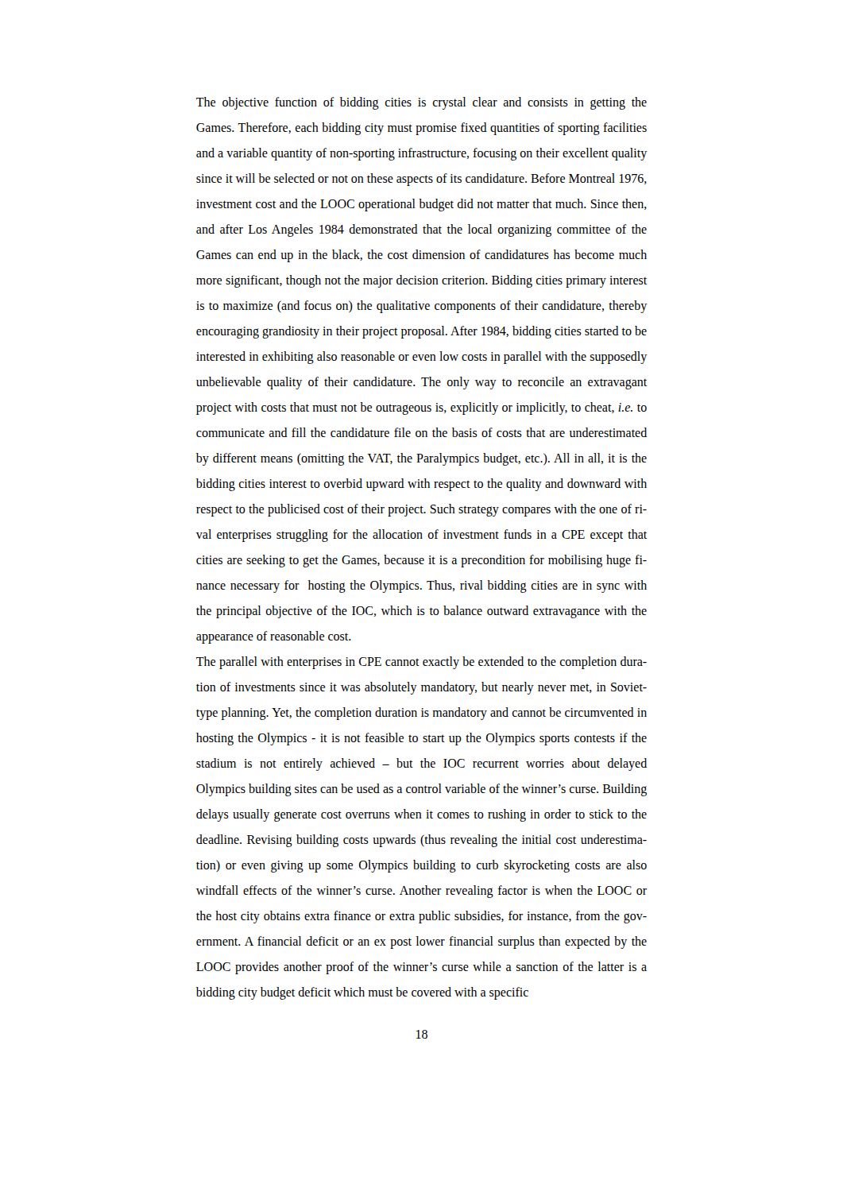The objective function of bidding cities is crystal clear and consists in getting the Games. Therefore, each bidding city must promise fixed quantities of sporting facilities and a variable quantity of non-sporting infrastructure, focusing on their excellent quality since it will be selected or not on these aspects of its candidature. Before Montreal 1976, investment cost and the LOOC operational budget did not matter that much. Since then, and after Los Angeles 1984 demonstrated that the local organizing committee of the Games can end up in the black, the cost dimension of candidatures has become much more significant, though not the major decision criterion. Bidding cities primary interest is to maximize (and focus on) the qualitative components of their candidature, thereby encouraging grandiosity in their project proposal. After 1984, bidding cities started to be interested in exhibiting also reasonable or even low costs in parallel with the supposedly unbelievable quality of their candidature. The only way to reconcile an extravagant project with costs that must not be outrageous is, explicitly or implicitly, to cheat, i.e. to communicate and fill the candidature file on the basis of costs that are underestimated by different means (omitting the VAT, the Paralympics budget, etc.). All in all, it is the bidding cities interest to overbid upward with respect to the quality and downward with respect to the publicised cost of their project. Such strategy compares with the one of rival enterprises struggling for the allocation of investment funds in a CPE except that cities are seeking to get the Games, because it is a precondition for mobilising huge finance necessary for hosting the Olympics. Thus, rival bidding cities are in sync with the principal objective of the IOC, which is to balance outward extravagance with the appearance of reasonable cost.
The parallel with enterprises in CPE cannot exactly be extended to the completion duration of investments since it was absolutely mandatory, but nearly never met, in Soviet-type planning. Yet, the completion duration is mandatory and cannot be circumvented in hosting the Olympics - it is not feasible to start up the Olympics sports contests if the stadium is not entirely achieved – but the IOC recurrent worries about delayed Olympics building sites can be used as a control variable of the winner’s curse. Building delays usually generate cost overruns when it comes to rushing in order to stick to the deadline. Revising building costs upwards (thus revealing the initial cost underestimation) or even giving up some Olympics building to curb skyrocketing costs are also windfall effects of the winner’s curse. Another revealing factor is when the LOOC or the host city obtains extra finance or extra public subsidies, for instance, from the government. A financial deficit or an ex post lower financial surplus than expected by the LOOC provides another proof of the winner’s curse while a sanction of the latter is a bidding city budget deficit which must be covered with a specific
18